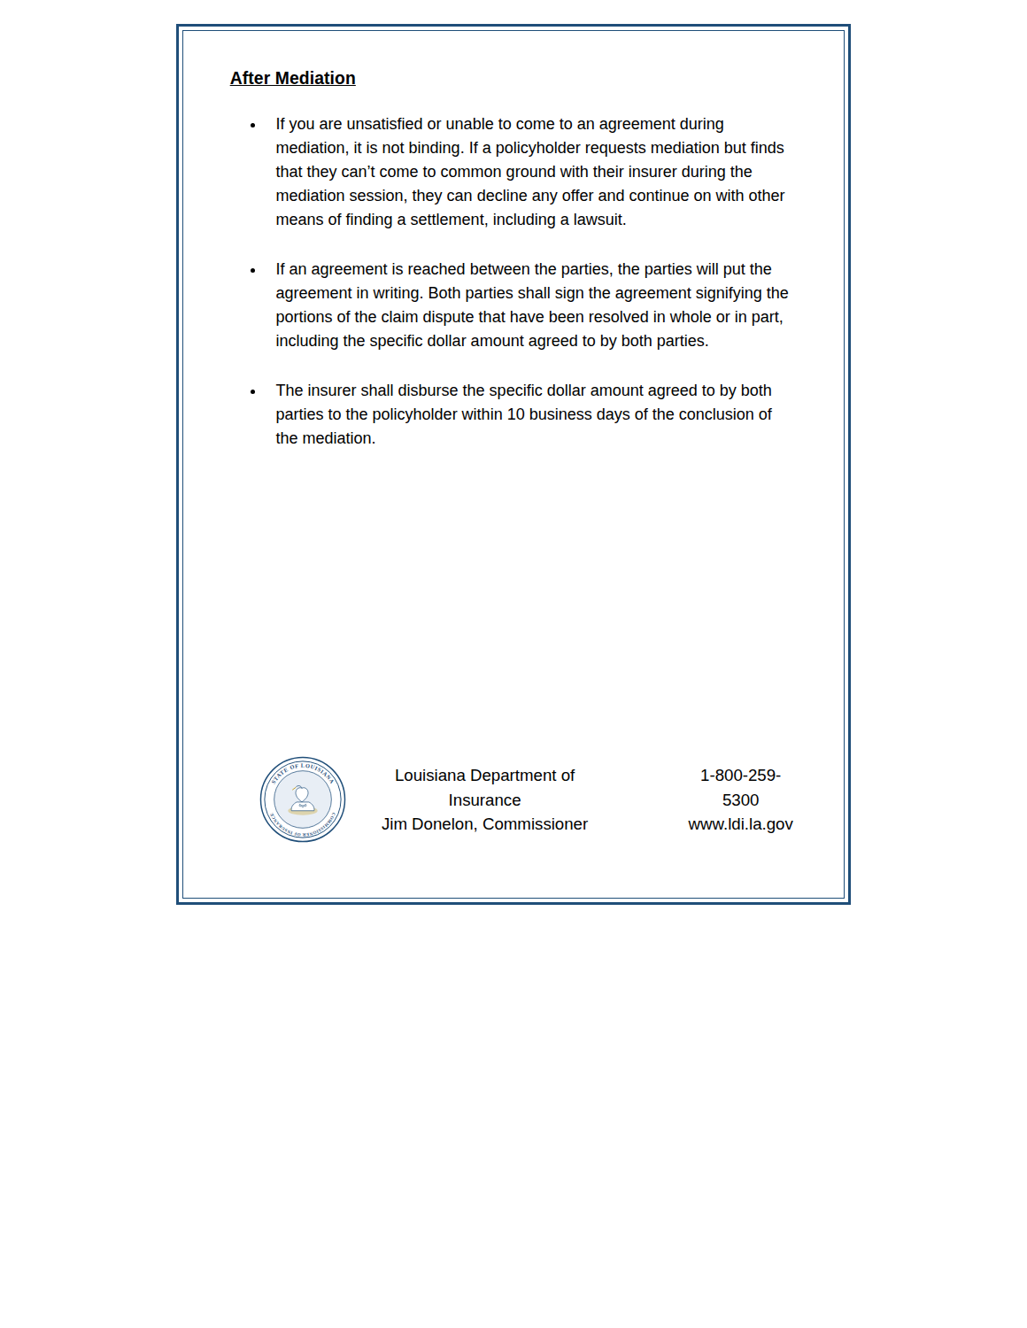After Mediation
If you are unsatisfied or unable to come to an agreement during mediation, it is not binding. If a policyholder requests mediation but finds that they can’t come to common ground with their insurer during the mediation session, they can decline any offer and continue on with other means of finding a settlement, including a lawsuit.
If an agreement is reached between the parties, the parties will put the agreement in writing. Both parties shall sign the agreement signifying the portions of the claim dispute that have been resolved in whole or in part, including the specific dollar amount agreed to by both parties.
The insurer shall disburse the specific dollar amount agreed to by both parties to the policyholder within 10 business days of the conclusion of the mediation.
STATE OF LOUISIANA COMMISSIONER OF INSURANCE
Louisiana Department of Insurance
Jim Donelon, Commissioner
1-800-259-5300
www.ldi.la.gov